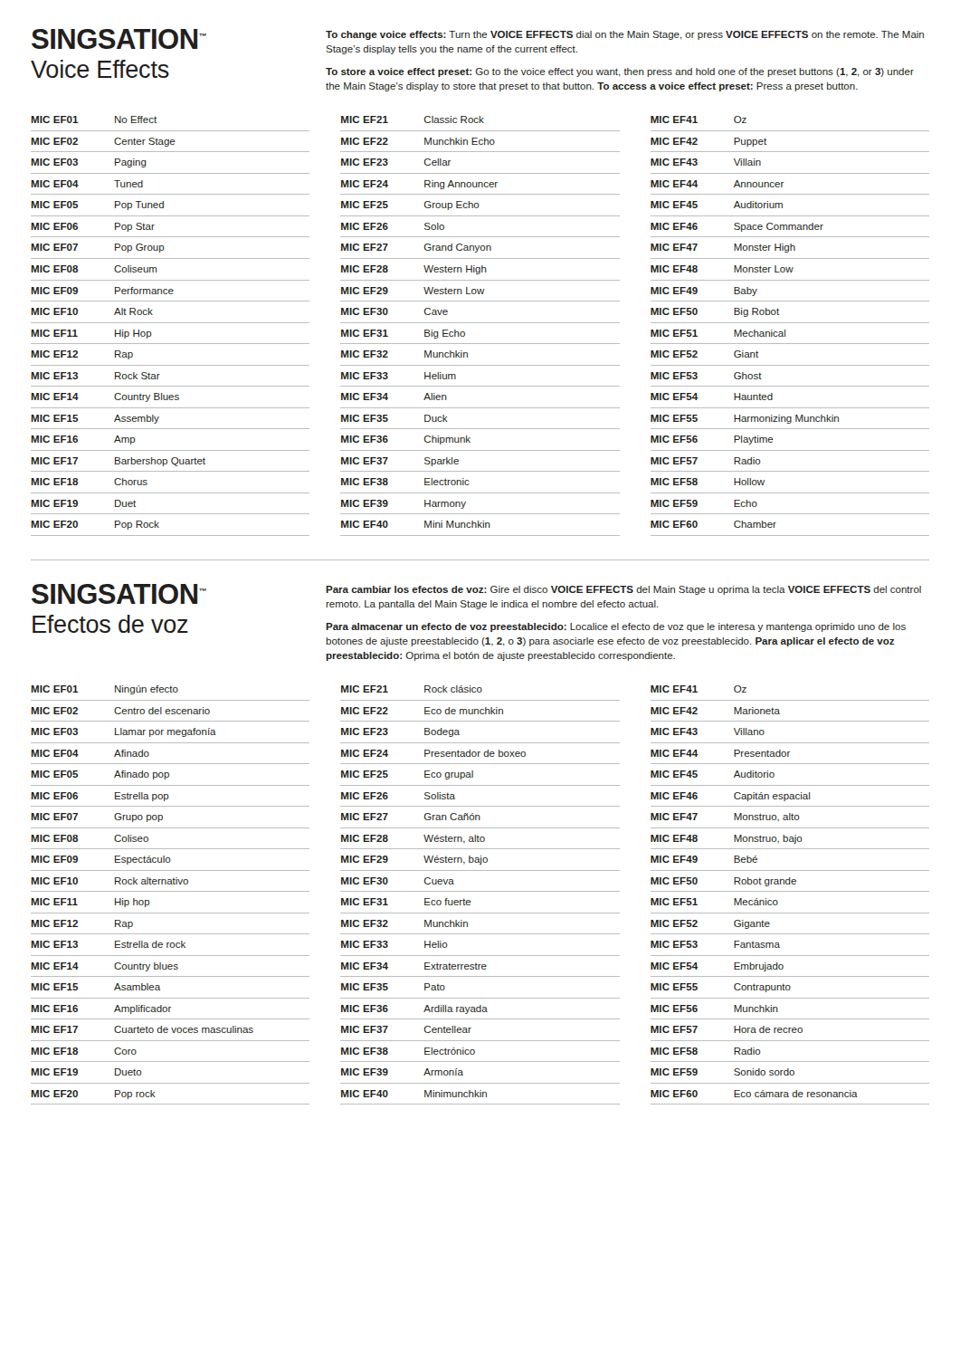SINGSATION™
Voice Effects
To change voice effects: Turn the VOICE EFFECTS dial on the Main Stage, or press VOICE EFFECTS on the remote. The Main Stage’s display tells you the name of the current effect.
To store a voice effect preset: Go to the voice effect you want, then press and hold one of the preset buttons (1, 2, or 3) under the Main Stage’s display to store that preset to that button. To access a voice effect preset: Press a preset button.
| MIC EF01 | No Effect |
| MIC EF02 | Center Stage |
| MIC EF03 | Paging |
| MIC EF04 | Tuned |
| MIC EF05 | Pop Tuned |
| MIC EF06 | Pop Star |
| MIC EF07 | Pop Group |
| MIC EF08 | Coliseum |
| MIC EF09 | Performance |
| MIC EF10 | Alt Rock |
| MIC EF11 | Hip Hop |
| MIC EF12 | Rap |
| MIC EF13 | Rock Star |
| MIC EF14 | Country Blues |
| MIC EF15 | Assembly |
| MIC EF16 | Amp |
| MIC EF17 | Barbershop Quartet |
| MIC EF18 | Chorus |
| MIC EF19 | Duet |
| MIC EF20 | Pop Rock |
| MIC EF21 | Classic Rock |
| MIC EF22 | Munchkin Echo |
| MIC EF23 | Cellar |
| MIC EF24 | Ring Announcer |
| MIC EF25 | Group Echo |
| MIC EF26 | Solo |
| MIC EF27 | Grand Canyon |
| MIC EF28 | Western High |
| MIC EF29 | Western Low |
| MIC EF30 | Cave |
| MIC EF31 | Big Echo |
| MIC EF32 | Munchkin |
| MIC EF33 | Helium |
| MIC EF34 | Alien |
| MIC EF35 | Duck |
| MIC EF36 | Chipmunk |
| MIC EF37 | Sparkle |
| MIC EF38 | Electronic |
| MIC EF39 | Harmony |
| MIC EF40 | Mini Munchkin |
| MIC EF41 | Oz |
| MIC EF42 | Puppet |
| MIC EF43 | Villain |
| MIC EF44 | Announcer |
| MIC EF45 | Auditorium |
| MIC EF46 | Space Commander |
| MIC EF47 | Monster High |
| MIC EF48 | Monster Low |
| MIC EF49 | Baby |
| MIC EF50 | Big Robot |
| MIC EF51 | Mechanical |
| MIC EF52 | Giant |
| MIC EF53 | Ghost |
| MIC EF54 | Haunted |
| MIC EF55 | Harmonizing Munchkin |
| MIC EF56 | Playtime |
| MIC EF57 | Radio |
| MIC EF58 | Hollow |
| MIC EF59 | Echo |
| MIC EF60 | Chamber |
SINGSATION™
Efectos de voz
Para cambiar los efectos de voz: Gire el disco VOICE EFFECTS del Main Stage u oprima la tecla VOICE EFFECTS del control remoto. La pantalla del Main Stage le indica el nombre del efecto actual.
Para almacenar un efecto de voz preestablecido: Localice el efecto de voz que le interesa y mantenga oprimido uno de los botones de ajuste preestablecido (1, 2, o 3) para asociarle ese efecto de voz preestablecido. Para aplicar el efecto de voz preestablecido: Oprima el botón de ajuste preestablecido correspondiente.
| MIC EF01 | Ningún efecto |
| MIC EF02 | Centro del escenario |
| MIC EF03 | Llamar por megafonía |
| MIC EF04 | Afinado |
| MIC EF05 | Afinado pop |
| MIC EF06 | Estrella pop |
| MIC EF07 | Grupo pop |
| MIC EF08 | Coliseo |
| MIC EF09 | Espectáculo |
| MIC EF10 | Rock alternativo |
| MIC EF11 | Hip hop |
| MIC EF12 | Rap |
| MIC EF13 | Estrella de rock |
| MIC EF14 | Country blues |
| MIC EF15 | Asamblea |
| MIC EF16 | Amplificador |
| MIC EF17 | Cuarteto de voces masculinas |
| MIC EF18 | Coro |
| MIC EF19 | Dueto |
| MIC EF20 | Pop rock |
| MIC EF21 | Rock clásico |
| MIC EF22 | Eco de munchkin |
| MIC EF23 | Bodega |
| MIC EF24 | Presentador de boxeo |
| MIC EF25 | Eco grupal |
| MIC EF26 | Solista |
| MIC EF27 | Gran Cañón |
| MIC EF28 | Wéstern, alto |
| MIC EF29 | Wéstern, bajo |
| MIC EF30 | Cueva |
| MIC EF31 | Eco fuerte |
| MIC EF32 | Munchkin |
| MIC EF33 | Helio |
| MIC EF34 | Extraterrestre |
| MIC EF35 | Pato |
| MIC EF36 | Ardilla rayada |
| MIC EF37 | Centellear |
| MIC EF38 | Electrónico |
| MIC EF39 | Armonía |
| MIC EF40 | Minimunchkin |
| MIC EF41 | Oz |
| MIC EF42 | Marioneta |
| MIC EF43 | Villano |
| MIC EF44 | Presentador |
| MIC EF45 | Auditorio |
| MIC EF46 | Capitán espacial |
| MIC EF47 | Monstruo, alto |
| MIC EF48 | Monstruo, bajo |
| MIC EF49 | Bebé |
| MIC EF50 | Robot grande |
| MIC EF51 | Mecánico |
| MIC EF52 | Gigante |
| MIC EF53 | Fantasma |
| MIC EF54 | Embrujado |
| MIC EF55 | Contrapunto |
| MIC EF56 | Munchkin |
| MIC EF57 | Hora de recreo |
| MIC EF58 | Radio |
| MIC EF59 | Sonido sordo |
| MIC EF60 | Eco cámara de resonancia |